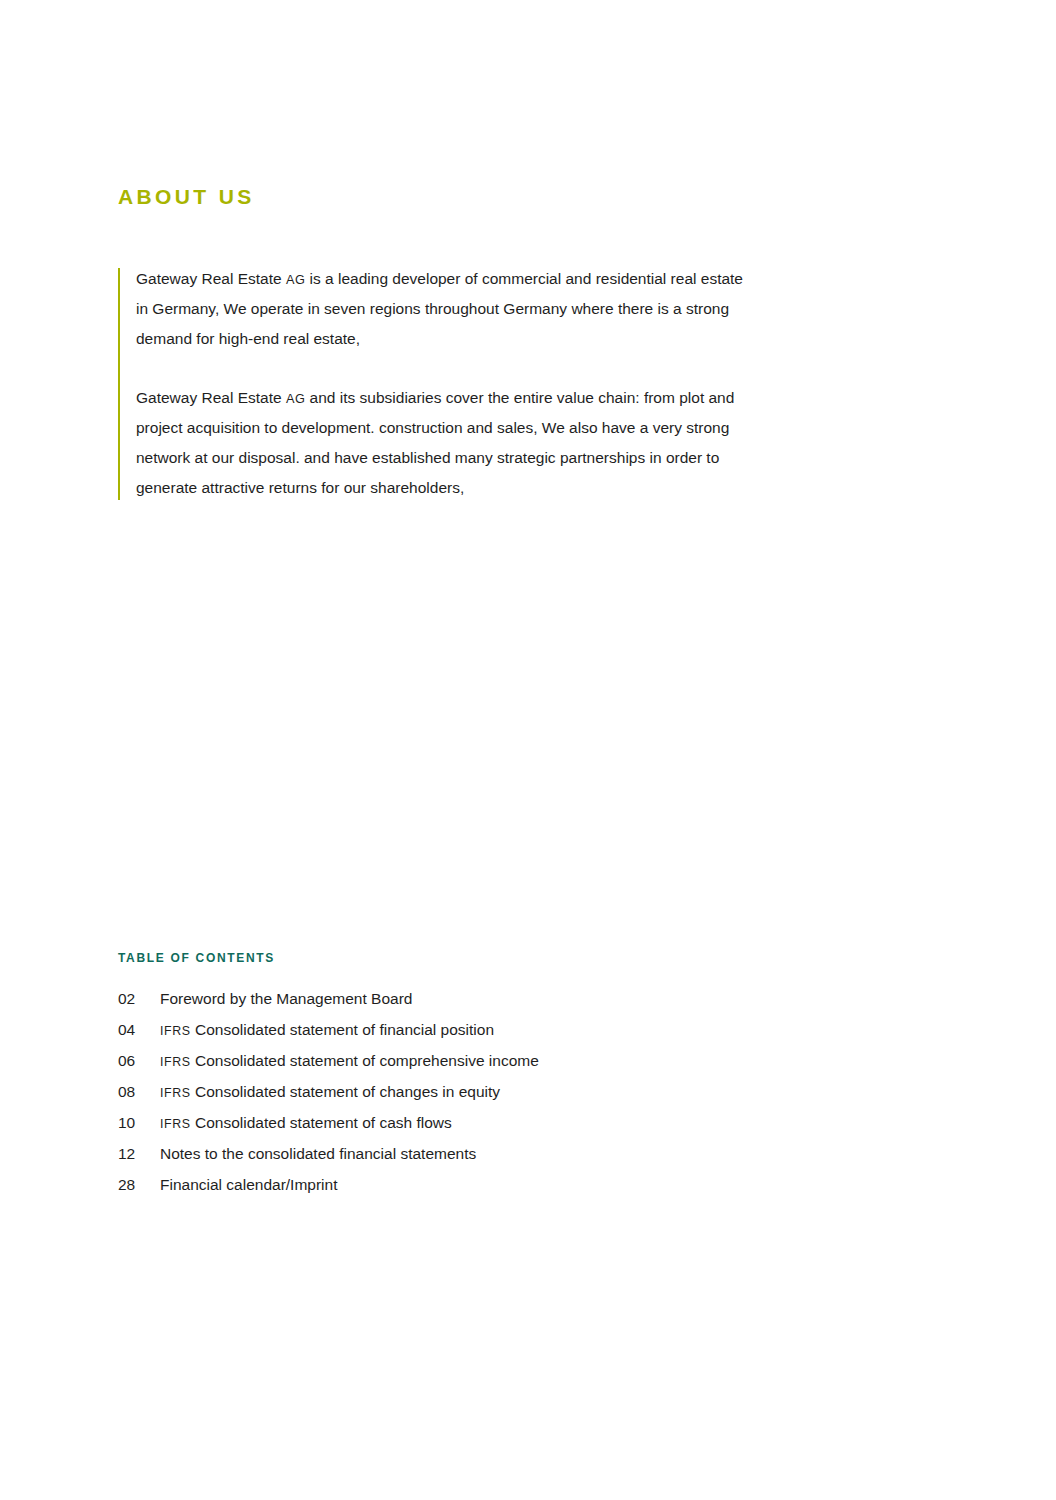About Us
Gateway Real Estate AG is a leading developer of commercial and residential real estate in Germany, We operate in seven regions throughout Germany where there is a strong demand for high-end real estate,
Gateway Real Estate AG and its subsidiaries cover the entire value chain: from plot and project acquisition to development. construction and sales, We also have a very strong network at our disposal. and have established many strategic partnerships in order to generate attractive returns for our shareholders,
Table of Contents
02 Foreword by the Management Board
04 IFRSConsolidated statement of financial position
06 IFRSConsolidated statement of comprehensive income
08 IFRSConsolidated statement of changes in equity
10 IFRSConsolidated statement of cash flows
12 Notes to the consolidated financial statements
28 Financial calendar/Imprint